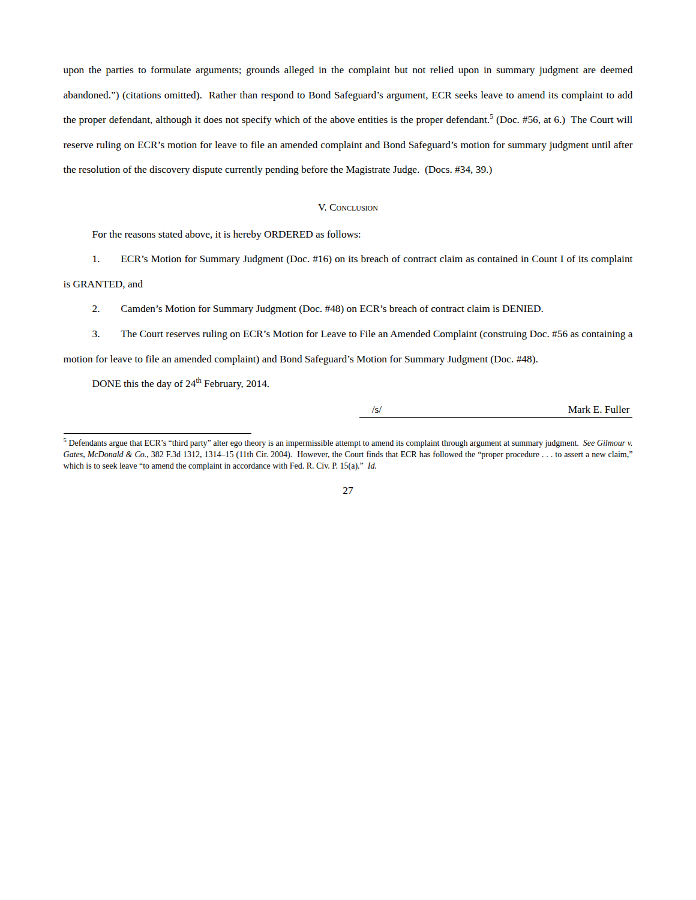upon the parties to formulate arguments; grounds alleged in the complaint but not relied upon in summary judgment are deemed abandoned.”) (citations omitted). Rather than respond to Bond Safeguard’s argument, ECR seeks leave to amend its complaint to add the proper defendant, although it does not specify which of the above entities is the proper defendant.5 (Doc. #56, at 6.) The Court will reserve ruling on ECR’s motion for leave to file an amended complaint and Bond Safeguard’s motion for summary judgment until after the resolution of the discovery dispute currently pending before the Magistrate Judge. (Docs. #34, 39.)
V. Conclusion
For the reasons stated above, it is hereby ORDERED as follows:
1.  ECR’s Motion for Summary Judgment (Doc. #16) on its breach of contract claim as contained in Count I of its complaint is GRANTED, and
2.  Camden’s Motion for Summary Judgment (Doc. #48) on ECR’s breach of contract claim is DENIED.
3.  The Court reserves ruling on ECR’s Motion for Leave to File an Amended Complaint (construing Doc. #56 as containing a motion for leave to file an amended complaint) and Bond Safeguard’s Motion for Summary Judgment (Doc. #48).
DONE this the day of 24th February, 2014.
/s/Mark E. Fuller
5 Defendants argue that ECR’s “third party” alter ego theory is an impermissible attempt to amend its complaint through argument at summary judgment. See Gilmour v. Gates, McDonald & Co., 382 F.3d 1312, 1314–15 (11th Cir. 2004). However, the Court finds that ECR has followed the “proper procedure . . . to assert a new claim,” which is to seek leave “to amend the complaint in accordance with Fed. R. Civ. P. 15(a).” Id.
27